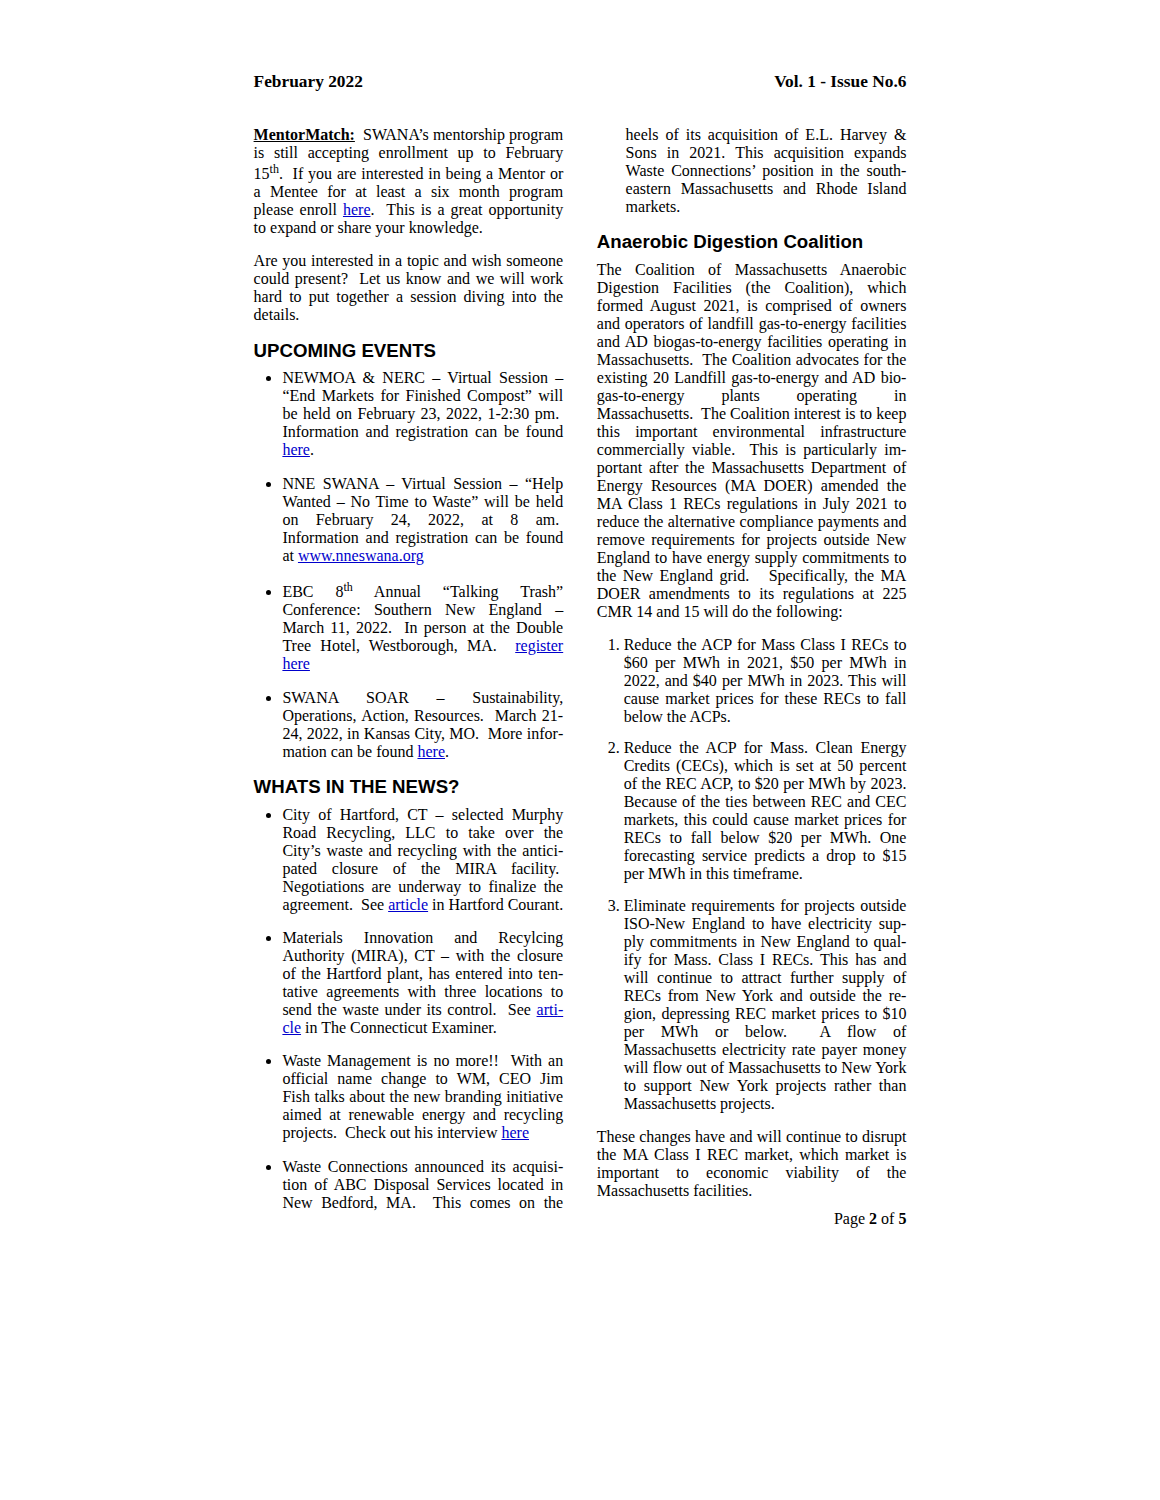February 2022
Vol. 1 - Issue No.6
MentorMatch: SWANA’s mentorship program is still accepting enrollment up to February 15th. If you are interested in being a Mentor or a Mentee for at least a six month program please enroll here. This is a great opportunity to expand or share your knowledge.
Are you interested in a topic and wish someone could present? Let us know and we will work hard to put together a session diving into the details.
UPCOMING EVENTS
NEWMOA & NERC – Virtual Session – “End Markets for Finished Compost” will be held on February 23, 2022, 1-2:30 pm. Information and registration can be found here.
NNE SWANA – Virtual Session – “Help Wanted – No Time to Waste” will be held on February 24, 2022, at 8 am. Information and registration can be found at www.nneswana.org
EBC 8th Annual “Talking Trash” Conference: Southern New England – March 11, 2022. In person at the Double Tree Hotel, Westborough, MA. register here
SWANA SOAR – Sustainability, Operations, Action, Resources. March 21-24, 2022, in Kansas City, MO. More information can be found here.
WHATS IN THE NEWS?
City of Hartford, CT – selected Murphy Road Recycling, LLC to take over the City’s waste and recycling with the anticipated closure of the MIRA facility. Negotiations are underway to finalize the agreement. See article in Hartford Courant.
Materials Innovation and Recylcing Authority (MIRA), CT – with the closure of the Hartford plant, has entered into tentative agreements with three locations to send the waste under its control. See article in The Connecticut Examiner.
Waste Management is no more!! With an official name change to WM, CEO Jim Fish talks about the new branding initiative aimed at renewable energy and recycling projects. Check out his interview here
Waste Connections announced its acquisition of ABC Disposal Services located in New Bedford, MA. This comes on the heels of its acquisition of E.L. Harvey & Sons in 2021. This acquisition expands Waste Connections’ position in the southeastern Massachusetts and Rhode Island markets.
Anaerobic Digestion Coalition
The Coalition of Massachusetts Anaerobic Digestion Facilities (the Coalition), which formed August 2021, is comprised of owners and operators of landfill gas-to-energy facilities and AD biogas-to-energy facilities operating in Massachusetts. The Coalition advocates for the existing 20 Landfill gas-to-energy and AD biogas-to-energy plants operating in Massachusetts. The Coalition interest is to keep this important environmental infrastructure commercially viable. This is particularly important after the Massachusetts Department of Energy Resources (MA DOER) amended the MA Class 1 RECs regulations in July 2021 to reduce the alternative compliance payments and remove requirements for projects outside New England to have energy supply commitments to the New England grid. Specifically, the MA DOER amendments to its regulations at 225 CMR 14 and 15 will do the following:
Reduce the ACP for Mass Class I RECs to $60 per MWh in 2021, $50 per MWh in 2022, and $40 per MWh in 2023. This will cause market prices for these RECs to fall below the ACPs.
Reduce the ACP for Mass. Clean Energy Credits (CECs), which is set at 50 percent of the REC ACP, to $20 per MWh by 2023. Because of the ties between REC and CEC markets, this could cause market prices for RECs to fall below $20 per MWh. One forecasting service predicts a drop to $15 per MWh in this timeframe.
Eliminate requirements for projects outside ISO-New England to have electricity supply commitments in New England to qualify for Mass. Class I RECs. This has and will continue to attract further supply of RECs from New York and outside the region, depressing REC market prices to $10 per MWh or below. A flow of Massachusetts electricity rate payer money will flow out of Massachusetts to New York to support New York projects rather than Massachusetts projects.
These changes have and will continue to disrupt the MA Class I REC market, which market is important to economic viability of the Massachusetts facilities.
Page 2 of 5